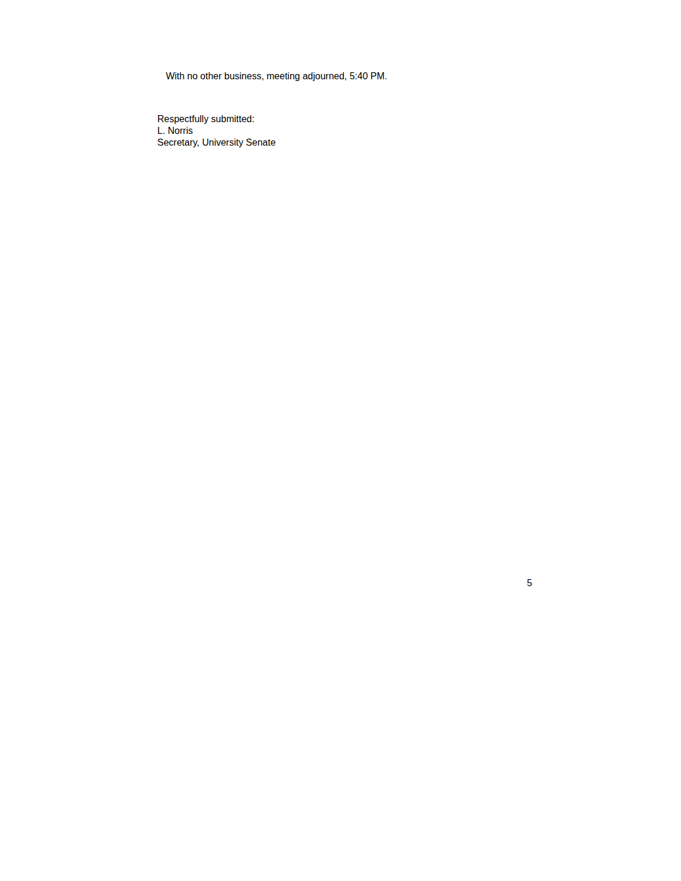With no other business, meeting adjourned, 5:40 PM.
Respectfully submitted:
L. Norris
Secretary, University Senate
5